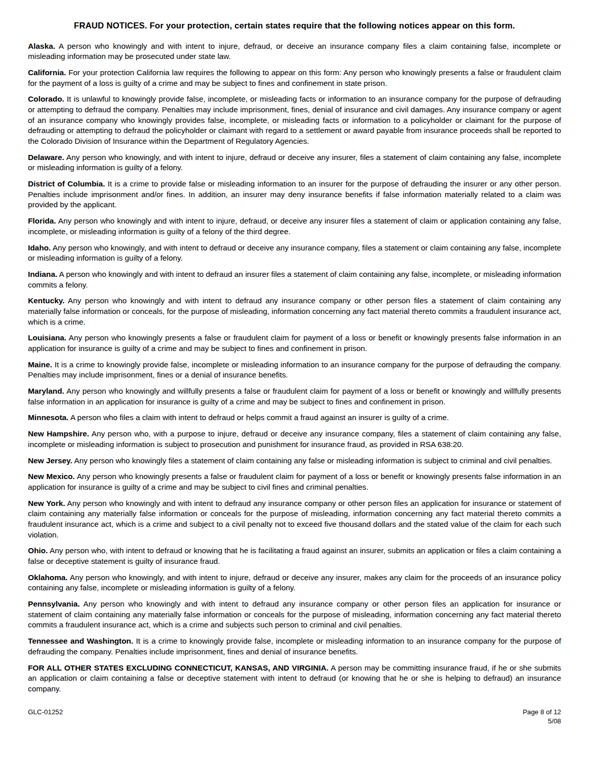FRAUD NOTICES. For your protection, certain states require that the following notices appear on this form.
Alaska. A person who knowingly and with intent to injure, defraud, or deceive an insurance company files a claim containing false, incomplete or misleading information may be prosecuted under state law.
California. For your protection California law requires the following to appear on this form: Any person who knowingly presents a false or fraudulent claim for the payment of a loss is guilty of a crime and may be subject to fines and confinement in state prison.
Colorado. It is unlawful to knowingly provide false, incomplete, or misleading facts or information to an insurance company for the purpose of defrauding or attempting to defraud the company. Penalties may include imprisonment, fines, denial of insurance and civil damages. Any insurance company or agent of an insurance company who knowingly provides false, incomplete, or misleading facts or information to a policyholder or claimant for the purpose of defrauding or attempting to defraud the policyholder or claimant with regard to a settlement or award payable from insurance proceeds shall be reported to the Colorado Division of Insurance within the Department of Regulatory Agencies.
Delaware. Any person who knowingly, and with intent to injure, defraud or deceive any insurer, files a statement of claim containing any false, incomplete or misleading information is guilty of a felony.
District of Columbia. It is a crime to provide false or misleading information to an insurer for the purpose of defrauding the insurer or any other person. Penalties include imprisonment and/or fines. In addition, an insurer may deny insurance benefits if false information materially related to a claim was provided by the applicant.
Florida. Any person who knowingly and with intent to injure, defraud, or deceive any insurer files a statement of claim or application containing any false, incomplete, or misleading information is guilty of a felony of the third degree.
Idaho. Any person who knowingly, and with intent to defraud or deceive any insurance company, files a statement or claim containing any false, incomplete or misleading information is guilty of a felony.
Indiana. A person who knowingly and with intent to defraud an insurer files a statement of claim containing any false, incomplete, or misleading information commits a felony.
Kentucky. Any person who knowingly and with intent to defraud any insurance company or other person files a statement of claim containing any materially false information or conceals, for the purpose of misleading, information concerning any fact material thereto commits a fraudulent insurance act, which is a crime.
Louisiana. Any person who knowingly presents a false or fraudulent claim for payment of a loss or benefit or knowingly presents false information in an application for insurance is guilty of a crime and may be subject to fines and confinement in prison.
Maine. It is a crime to knowingly provide false, incomplete or misleading information to an insurance company for the purpose of defrauding the company. Penalties may include imprisonment, fines or a denial of insurance benefits.
Maryland. Any person who knowingly and willfully presents a false or fraudulent claim for payment of a loss or benefit or knowingly and willfully presents false information in an application for insurance is guilty of a crime and may be subject to fines and confinement in prison.
Minnesota. A person who files a claim with intent to defraud or helps commit a fraud against an insurer is guilty of a crime.
New Hampshire. Any person who, with a purpose to injure, defraud or deceive any insurance company, files a statement of claim containing any false, incomplete or misleading information is subject to prosecution and punishment for insurance fraud, as provided in RSA 638:20.
New Jersey. Any person who knowingly files a statement of claim containing any false or misleading information is subject to criminal and civil penalties.
New Mexico. Any person who knowingly presents a false or fraudulent claim for payment of a loss or benefit or knowingly presents false information in an application for insurance is guilty of a crime and may be subject to civil fines and criminal penalties.
New York. Any person who knowingly and with intent to defraud any insurance company or other person files an application for insurance or statement of claim containing any materially false information or conceals for the purpose of misleading, information concerning any fact material thereto commits a fraudulent insurance act, which is a crime and subject to a civil penalty not to exceed five thousand dollars and the stated value of the claim for each such violation.
Ohio. Any person who, with intent to defraud or knowing that he is facilitating a fraud against an insurer, submits an application or files a claim containing a false or deceptive statement is guilty of insurance fraud.
Oklahoma. Any person who knowingly, and with intent to injure, defraud or deceive any insurer, makes any claim for the proceeds of an insurance policy containing any false, incomplete or misleading information is guilty of a felony.
Pennsylvania. Any person who knowingly and with intent to defraud any insurance company or other person files an application for insurance or statement of claim containing any materially false information or conceals for the purpose of misleading, information concerning any fact material thereto commits a fraudulent insurance act, which is a crime and subjects such person to criminal and civil penalties.
Tennessee and Washington. It is a crime to knowingly provide false, incomplete or misleading information to an insurance company for the purpose of defrauding the company. Penalties include imprisonment, fines and denial of insurance benefits.
FOR ALL OTHER STATES EXCLUDING CONNECTICUT, KANSAS, AND VIRGINIA. A person may be committing insurance fraud, if he or she submits an application or claim containing a false or deceptive statement with intent to defraud (or knowing that he or she is helping to defraud) an insurance company.
GLC-01252
Page 8 of 12
5/08